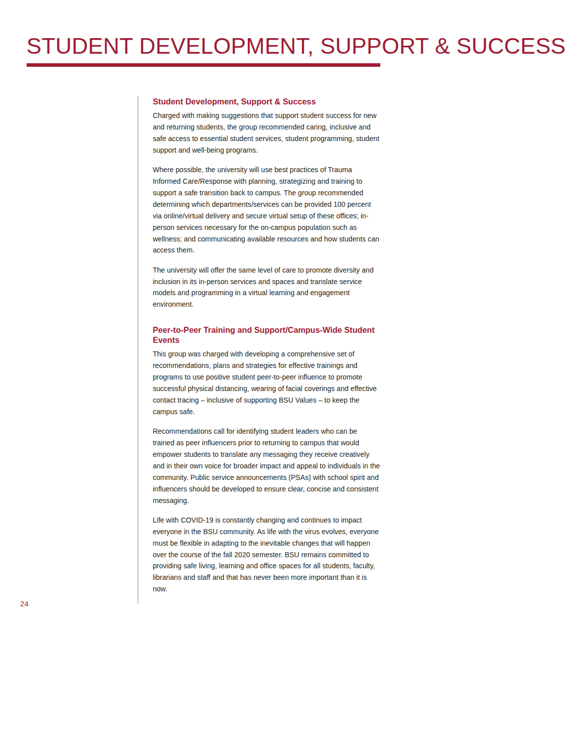STUDENT DEVELOPMENT, SUPPORT & SUCCESS
Student Development, Support & Success
Charged with making suggestions that support student success for new and returning students, the group recommended caring, inclusive and safe access to essential student services, student programming, student support and well-being programs.
Where possible, the university will use best practices of Trauma Informed Care/Response with planning, strategizing and training to support a safe transition back to campus. The group recommended determining which departments/services can be provided 100 percent via online/virtual delivery and secure virtual setup of these offices; in-person services necessary for the on-campus population such as wellness; and communicating available resources and how students can access them.
The university will offer the same level of care to promote diversity and inclusion in its in-person services and spaces and translate service models and programming in a virtual learning and engagement environment.
Peer-to-Peer Training and Support/Campus-Wide Student Events
This group was charged with developing a comprehensive set of recommendations, plans and strategies for effective trainings and programs to use positive student peer-to-peer influence to promote successful physical distancing, wearing of facial coverings and effective contact tracing – inclusive of supporting BSU Values – to keep the campus safe.
Recommendations call for identifying student leaders who can be trained as peer influencers prior to returning to campus that would empower students to translate any messaging they receive creatively and in their own voice for broader impact and appeal to individuals in the community. Public service announcements (PSAs) with school spirit and influencers should be developed to ensure clear, concise and consistent messaging.
Life with COVID-19 is constantly changing and continues to impact everyone in the BSU community. As life with the virus evolves, everyone must be flexible in adapting to the inevitable changes that will happen over the course of the fall 2020 semester. BSU remains committed to providing safe living, learning and office spaces for all students, faculty, librarians and staff and that has never been more important than it is now.
24